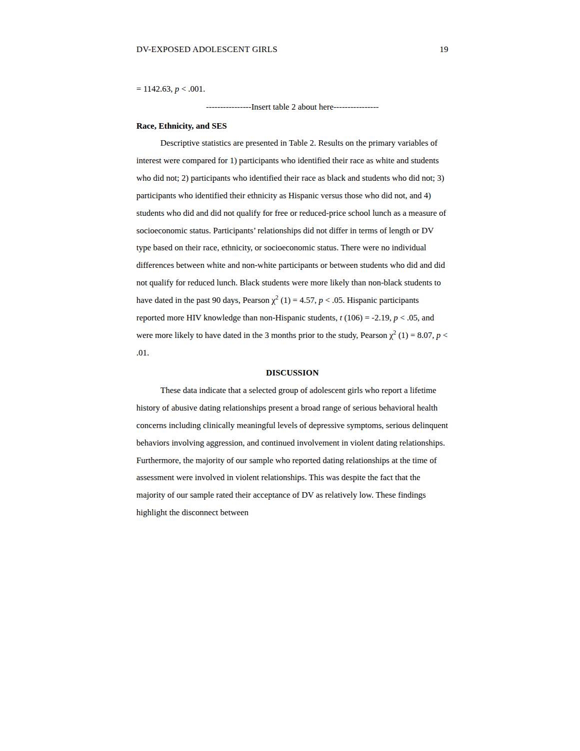DV-Exposed Adolescent Girls 19
= 1142.63, p < .001.
----------------Insert table 2 about here----------------
Race, Ethnicity, and SES
Descriptive statistics are presented in Table 2. Results on the primary variables of interest were compared for 1) participants who identified their race as white and students who did not; 2) participants who identified their race as black and students who did not; 3) participants who identified their ethnicity as Hispanic versus those who did not, and 4) students who did and did not qualify for free or reduced-price school lunch as a measure of socioeconomic status. Participants’ relationships did not differ in terms of length or DV type based on their race, ethnicity, or socioeconomic status. There were no individual differences between white and non-white participants or between students who did and did not qualify for reduced lunch. Black students were more likely than non-black students to have dated in the past 90 days, Pearson χ2 (1) = 4.57, p < .05. Hispanic participants reported more HIV knowledge than non-Hispanic students, t (106) = -2.19, p < .05, and were more likely to have dated in the 3 months prior to the study, Pearson χ2 (1) = 8.07, p < .01.
DISCUSSION
These data indicate that a selected group of adolescent girls who report a lifetime history of abusive dating relationships present a broad range of serious behavioral health concerns including clinically meaningful levels of depressive symptoms, serious delinquent behaviors involving aggression, and continued involvement in violent dating relationships. Furthermore, the majority of our sample who reported dating relationships at the time of assessment were involved in violent relationships. This was despite the fact that the majority of our sample rated their acceptance of DV as relatively low. These findings highlight the disconnect between